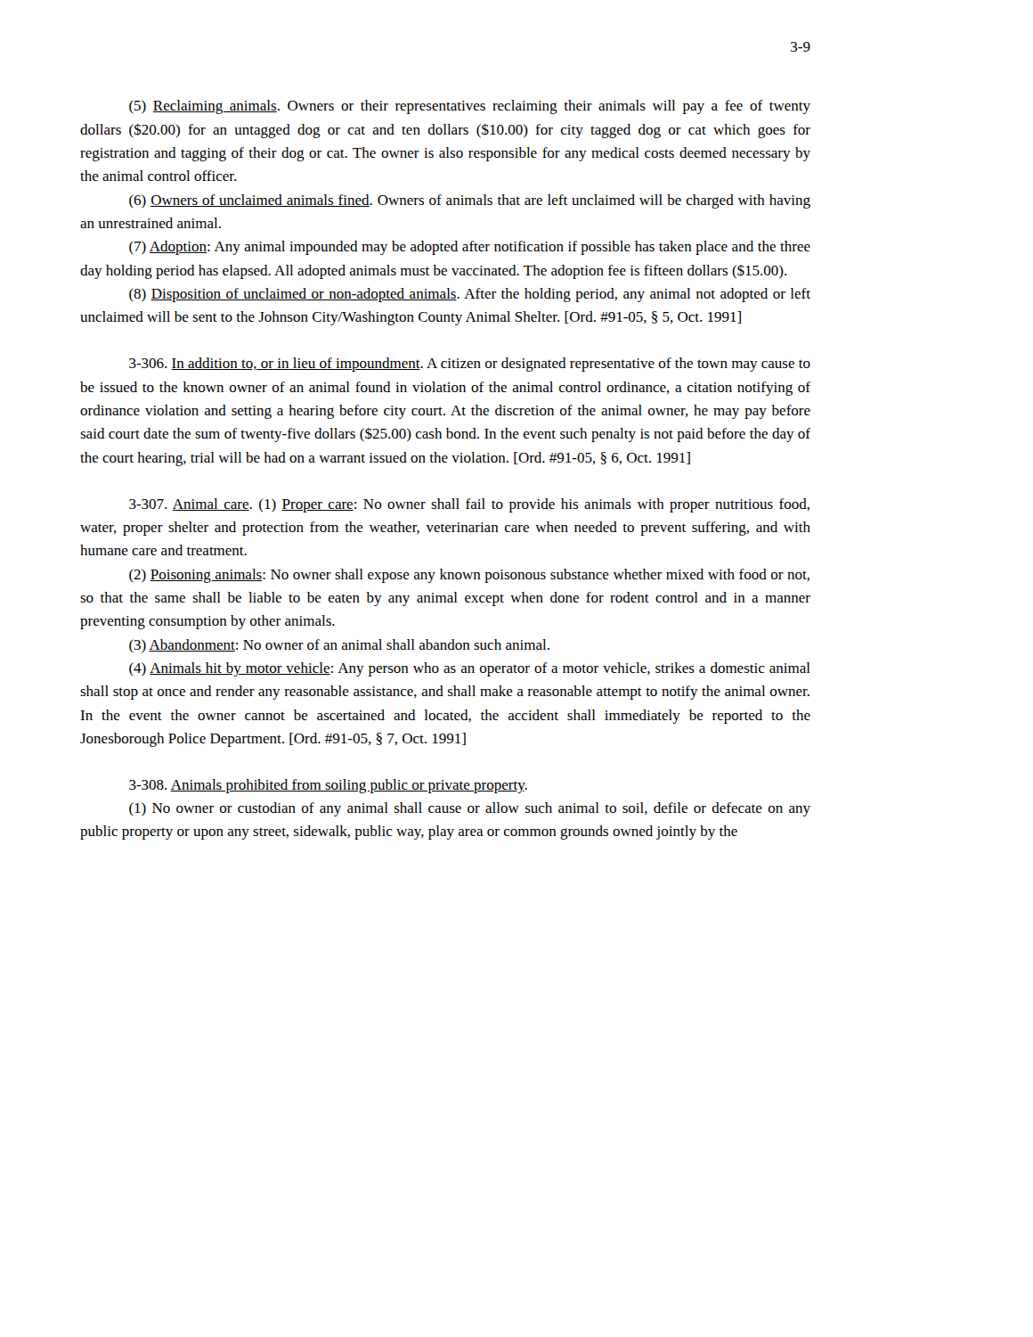3-9
(5) Reclaiming animals. Owners or their representatives reclaiming their animals will pay a fee of twenty dollars ($20.00) for an untagged dog or cat and ten dollars ($10.00) for city tagged dog or cat which goes for registration and tagging of their dog or cat. The owner is also responsible for any medical costs deemed necessary by the animal control officer.
(6) Owners of unclaimed animals fined. Owners of animals that are left unclaimed will be charged with having an unrestrained animal.
(7) Adoption: Any animal impounded may be adopted after notification if possible has taken place and the three day holding period has elapsed. All adopted animals must be vaccinated. The adoption fee is fifteen dollars ($15.00).
(8) Disposition of unclaimed or non-adopted animals. After the holding period, any animal not adopted or left unclaimed will be sent to the Johnson City/Washington County Animal Shelter. [Ord. #91-05, § 5, Oct. 1991]
3-306. In addition to, or in lieu of impoundment. A citizen or designated representative of the town may cause to be issued to the known owner of an animal found in violation of the animal control ordinance, a citation notifying of ordinance violation and setting a hearing before city court. At the discretion of the animal owner, he may pay before said court date the sum of twenty-five dollars ($25.00) cash bond. In the event such penalty is not paid before the day of the court hearing, trial will be had on a warrant issued on the violation. [Ord. #91-05, § 6, Oct. 1991]
3-307. Animal care. (1) Proper care: No owner shall fail to provide his animals with proper nutritious food, water, proper shelter and protection from the weather, veterinarian care when needed to prevent suffering, and with humane care and treatment.
(2) Poisoning animals: No owner shall expose any known poisonous substance whether mixed with food or not, so that the same shall be liable to be eaten by any animal except when done for rodent control and in a manner preventing consumption by other animals.
(3) Abandonment: No owner of an animal shall abandon such animal.
(4) Animals hit by motor vehicle: Any person who as an operator of a motor vehicle, strikes a domestic animal shall stop at once and render any reasonable assistance, and shall make a reasonable attempt to notify the animal owner. In the event the owner cannot be ascertained and located, the accident shall immediately be reported to the Jonesborough Police Department. [Ord. #91-05, § 7, Oct. 1991]
3-308. Animals prohibited from soiling public or private property.
(1) No owner or custodian of any animal shall cause or allow such animal to soil, defile or defecate on any public property or upon any street, sidewalk, public way, play area or common grounds owned jointly by the